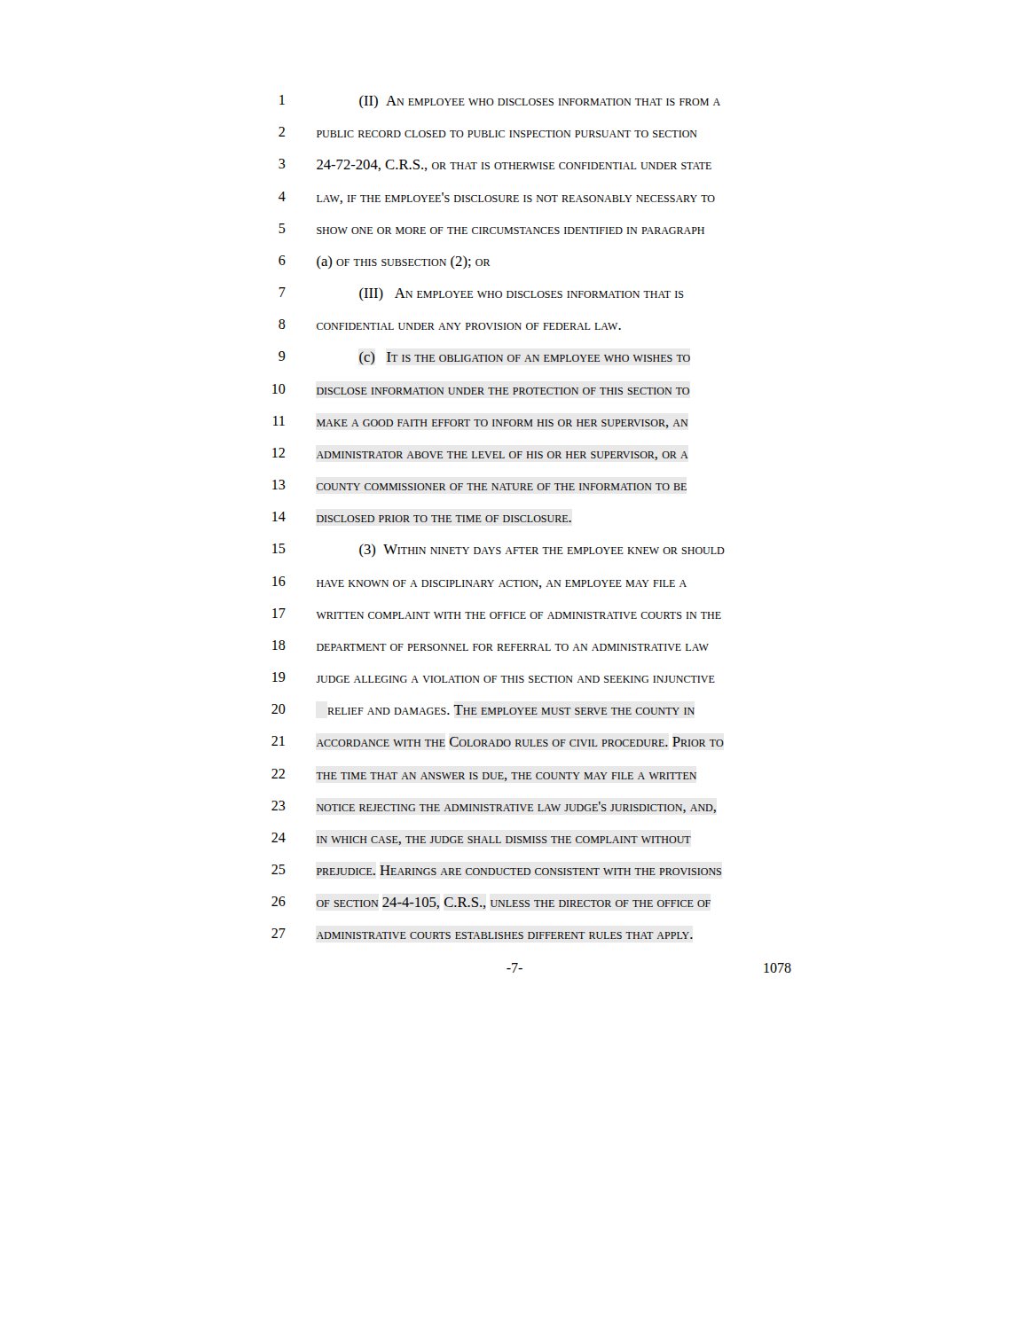| 1 | (II) An employee who discloses information that is from a |
| 2 | public record closed to public inspection pursuant to section |
| 3 | 24-72-204, C.R.S., or that is otherwise confidential under state |
| 4 | law, if the employee's disclosure is not reasonably necessary to |
| 5 | show one or more of the circumstances identified in paragraph |
| 6 | (a) of this subsection (2); or |
| 7 | (III) An employee who discloses information that is |
| 8 | confidential under any provision of federal law. |
| 9 | (c) It is the obligation of an employee who wishes to |
| 10 | disclose information under the protection of this section to |
| 11 | make a good faith effort to inform his or her supervisor, an |
| 12 | administrator above the level of his or her supervisor, or a |
| 13 | county commissioner of the nature of the information to be |
| 14 | disclosed prior to the time of disclosure. |
| 15 | (3) Within ninety days after the employee knew or should |
| 16 | have known of a disciplinary action, an employee may file a |
| 17 | written complaint with the office of administrative courts in the |
| 18 | department of personnel for referral to an administrative law |
| 19 | judge alleging a violation of this section and seeking injunctive |
| 20 | relief and damages. The employee must serve the county in |
| 21 | accordance with the Colorado rules of civil procedure. Prior to |
| 22 | the time that an answer is due, the county may file a written |
| 23 | notice rejecting the administrative law judge's jurisdiction, and, |
| 24 | in which case, the judge shall dismiss the complaint without |
| 25 | prejudice. Hearings are conducted consistent with the provisions |
| 26 | of section 24-4-105, C.R.S., unless the director of the office of |
| 27 | administrative courts establishes different rules that apply. |
-7- 1078